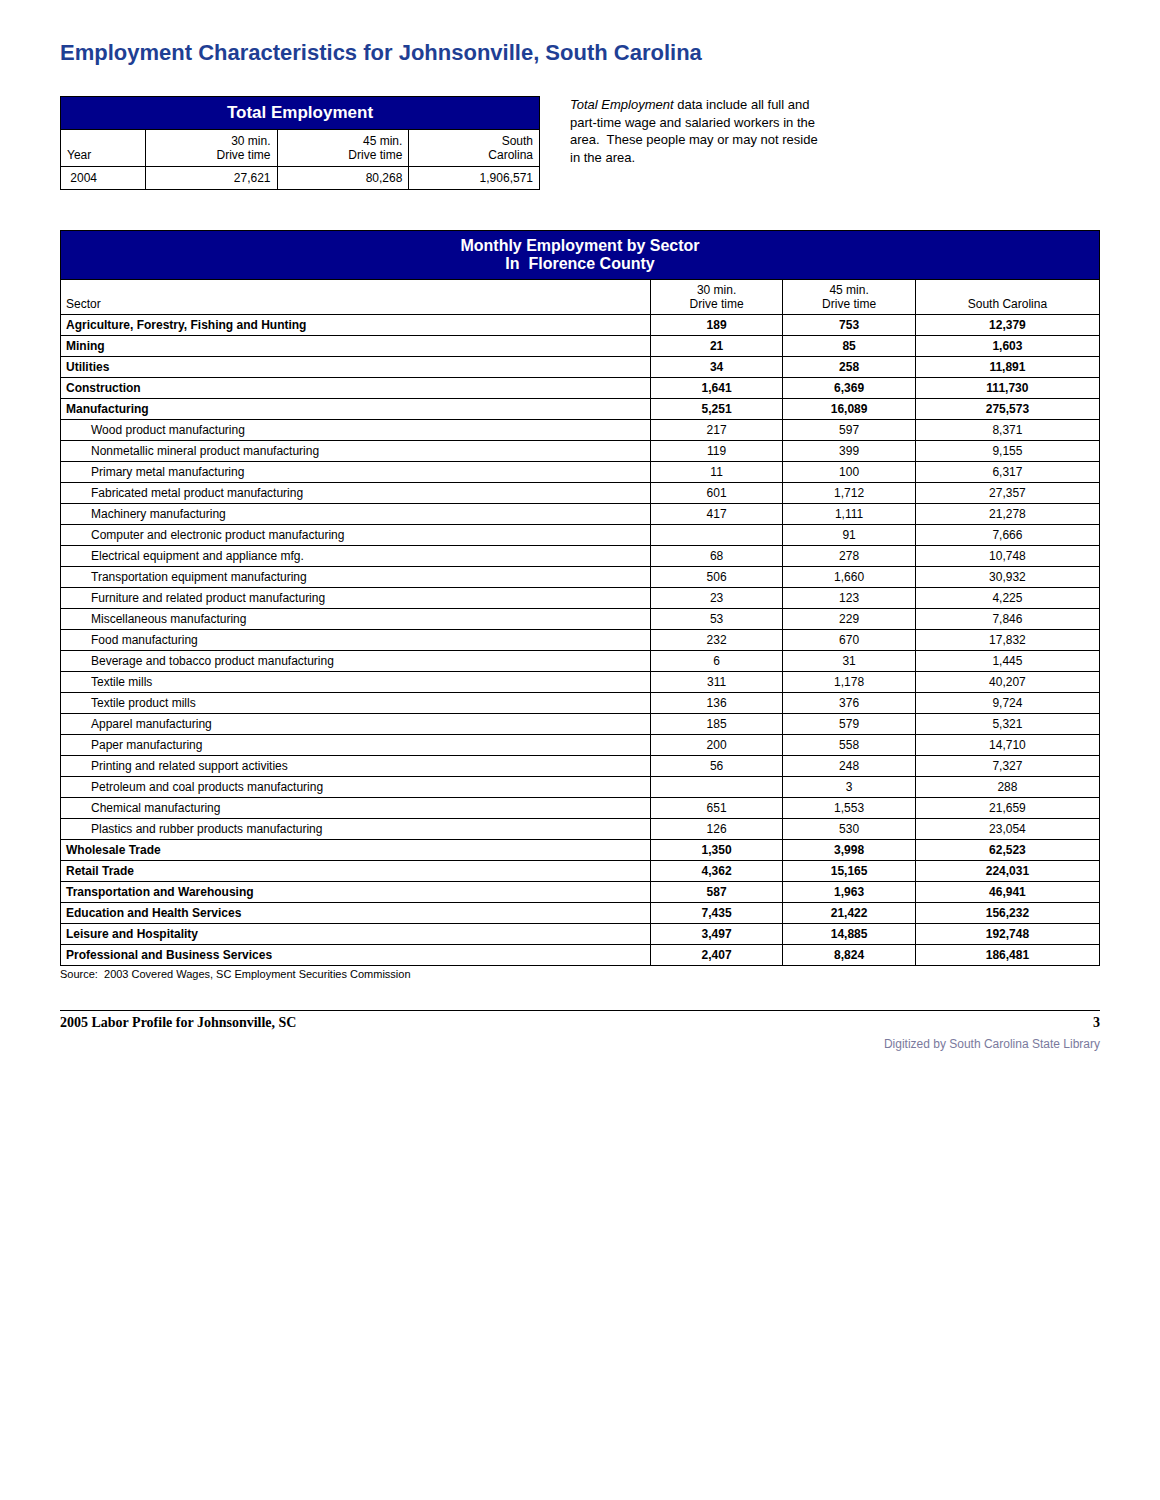Employment Characteristics for Johnsonville, South Carolina
| Total Employment |
| --- |
| Year | 30 min. Drive time | 45 min. Drive time | South Carolina |
| 2004 | 27,621 | 80,268 | 1,906,571 |
Total Employment data include all full and part-time wage and salaried workers in the area. These people may or may not reside in the area.
| Monthly Employment by Sector In Florence County |
| --- |
| Sector | 30 min. Drive time | 45 min. Drive time | South Carolina |
| Agriculture, Forestry, Fishing and Hunting | 189 | 753 | 12,379 |
| Mining | 21 | 85 | 1,603 |
| Utilities | 34 | 258 | 11,891 |
| Construction | 1,641 | 6,369 | 111,730 |
| Manufacturing | 5,251 | 16,089 | 275,573 |
| Wood product manufacturing | 217 | 597 | 8,371 |
| Nonmetallic mineral product manufacturing | 119 | 399 | 9,155 |
| Primary metal manufacturing | 11 | 100 | 6,317 |
| Fabricated metal product manufacturing | 601 | 1,712 | 27,357 |
| Machinery manufacturing | 417 | 1,111 | 21,278 |
| Computer and electronic product manufacturing | | 91 | 7,666 |
| Electrical equipment and appliance mfg. | 68 | 278 | 10,748 |
| Transportation equipment manufacturing | 506 | 1,660 | 30,932 |
| Furniture and related product manufacturing | 23 | 123 | 4,225 |
| Miscellaneous manufacturing | 53 | 229 | 7,846 |
| Food manufacturing | 232 | 670 | 17,832 |
| Beverage and tobacco product manufacturing | 6 | 31 | 1,445 |
| Textile mills | 311 | 1,178 | 40,207 |
| Textile product mills | 136 | 376 | 9,724 |
| Apparel manufacturing | 185 | 579 | 5,321 |
| Paper manufacturing | 200 | 558 | 14,710 |
| Printing and related support activities | 56 | 248 | 7,327 |
| Petroleum and coal products manufacturing | | 3 | 288 |
| Chemical manufacturing | 651 | 1,553 | 21,659 |
| Plastics and rubber products manufacturing | 126 | 530 | 23,054 |
| Wholesale Trade | 1,350 | 3,998 | 62,523 |
| Retail Trade | 4,362 | 15,165 | 224,031 |
| Transportation and Warehousing | 587 | 1,963 | 46,941 |
| Education and Health Services | 7,435 | 21,422 | 156,232 |
| Leisure and Hospitality | 3,497 | 14,885 | 192,748 |
| Professional and Business Services | 2,407 | 8,824 | 186,481 |
Source: 2003 Covered Wages, SC Employment Securities Commission
2005 Labor Profile for Johnsonville, SC
3
Digitized by South Carolina State Library